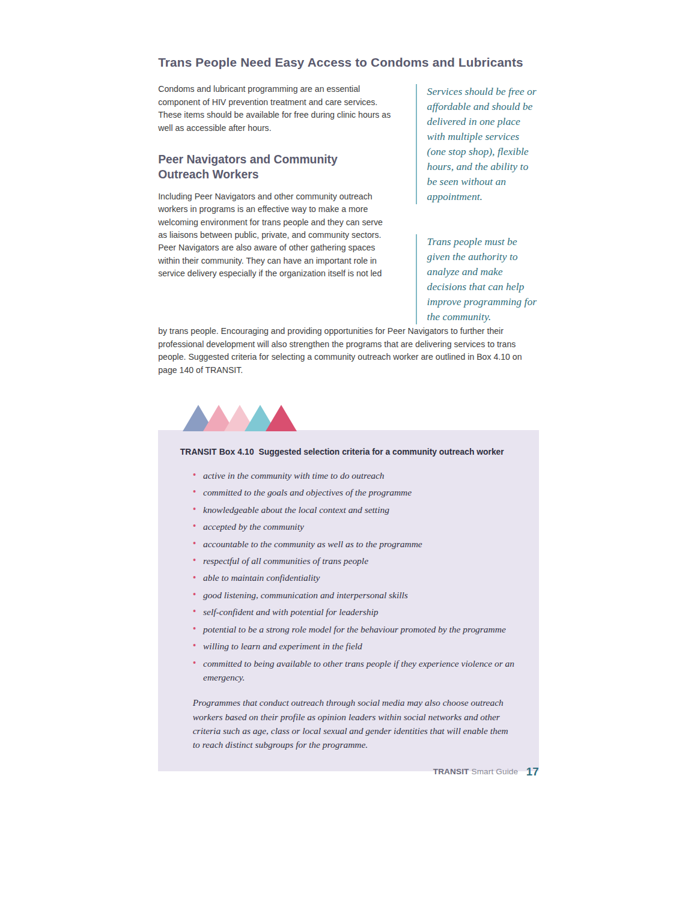Trans People Need Easy Access to Condoms and Lubricants
Condoms and lubricant programming are an essential component of HIV prevention treatment and care services. These items should be available for free during clinic hours as well as accessible after hours.
Peer Navigators and Community
Outreach Workers
Including Peer Navigators and other community outreach workers in programs is an effective way to make a more welcoming environment for trans people and they can serve as liaisons between public, private, and community sectors. Peer Navigators are also aware of other gathering spaces within their community. They can have an important role in service delivery especially if the organization itself is not led
Services should be free or affordable and should be delivered in one place with multiple services (one stop shop), flexible hours, and the ability to be seen without an appointment.
Trans people must be given the authority to analyze and make decisions that can help improve programming for the community.
by trans people. Encouraging and providing opportunities for Peer Navigators to further their professional development will also strengthen the programs that are delivering services to trans people. Suggested criteria for selecting a community outreach worker are outlined in Box 4.10 on page 140 of TRANSIT.
TRANSIT Box 4.10 Suggested selection criteria for a community outreach worker
active in the community with time to do outreach
committed to the goals and objectives of the programme
knowledgeable about the local context and setting
accepted by the community
accountable to the community as well as to the programme
respectful of all communities of trans people
able to maintain confidentiality
good listening, communication and interpersonal skills
self-confident and with potential for leadership
potential to be a strong role model for the behaviour promoted by the programme
willing to learn and experiment in the field
committed to being available to other trans people if they experience violence or an emergency.
Programmes that conduct outreach through social media may also choose outreach workers based on their profile as opinion leaders within social networks and other criteria such as age, class or local sexual and gender identities that will enable them to reach distinct subgroups for the programme.
TRANSIT Smart Guide 17